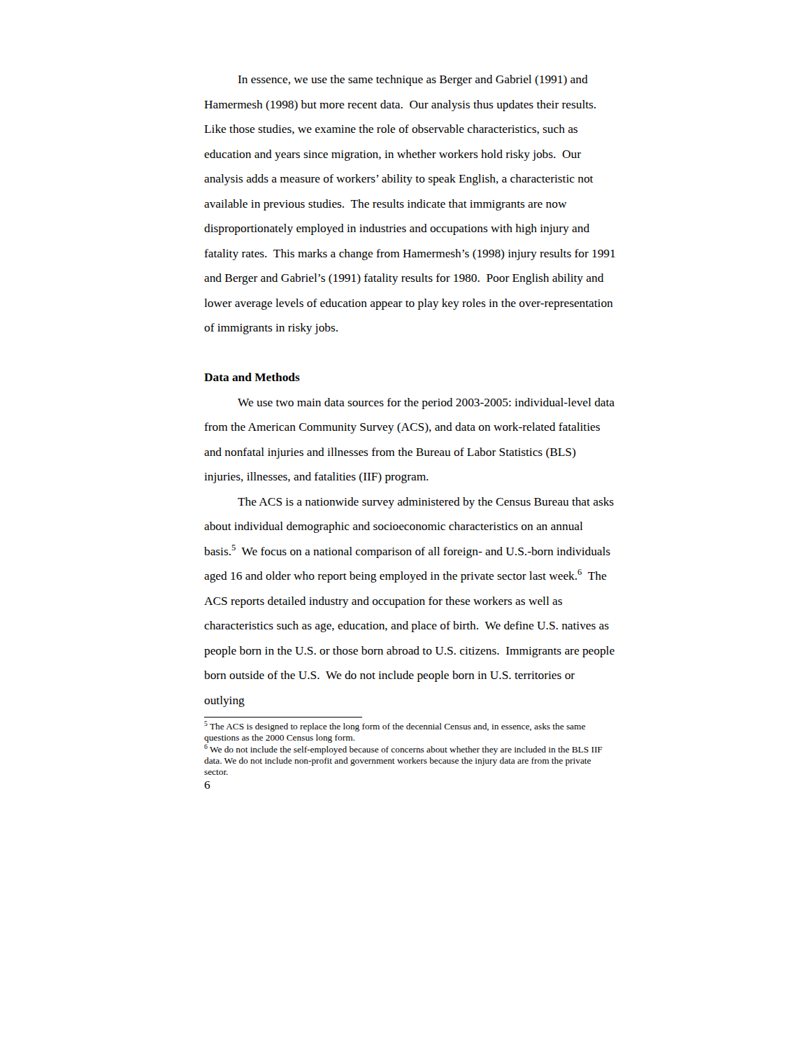In essence, we use the same technique as Berger and Gabriel (1991) and Hamermesh (1998) but more recent data. Our analysis thus updates their results. Like those studies, we examine the role of observable characteristics, such as education and years since migration, in whether workers hold risky jobs. Our analysis adds a measure of workers’ ability to speak English, a characteristic not available in previous studies. The results indicate that immigrants are now disproportionately employed in industries and occupations with high injury and fatality rates. This marks a change from Hamermesh’s (1998) injury results for 1991 and Berger and Gabriel’s (1991) fatality results for 1980. Poor English ability and lower average levels of education appear to play key roles in the over-representation of immigrants in risky jobs.
Data and Methods
We use two main data sources for the period 2003-2005: individual-level data from the American Community Survey (ACS), and data on work-related fatalities and nonfatal injuries and illnesses from the Bureau of Labor Statistics (BLS) injuries, illnesses, and fatalities (IIF) program.
The ACS is a nationwide survey administered by the Census Bureau that asks about individual demographic and socioeconomic characteristics on an annual basis.5 We focus on a national comparison of all foreign- and U.S.-born individuals aged 16 and older who report being employed in the private sector last week.6 The ACS reports detailed industry and occupation for these workers as well as characteristics such as age, education, and place of birth. We define U.S. natives as people born in the U.S. or those born abroad to U.S. citizens. Immigrants are people born outside of the U.S. We do not include people born in U.S. territories or outlying
5 The ACS is designed to replace the long form of the decennial Census and, in essence, asks the same questions as the 2000 Census long form.
6 We do not include the self-employed because of concerns about whether they are included in the BLS IIF data. We do not include non-profit and government workers because the injury data are from the private sector.
6